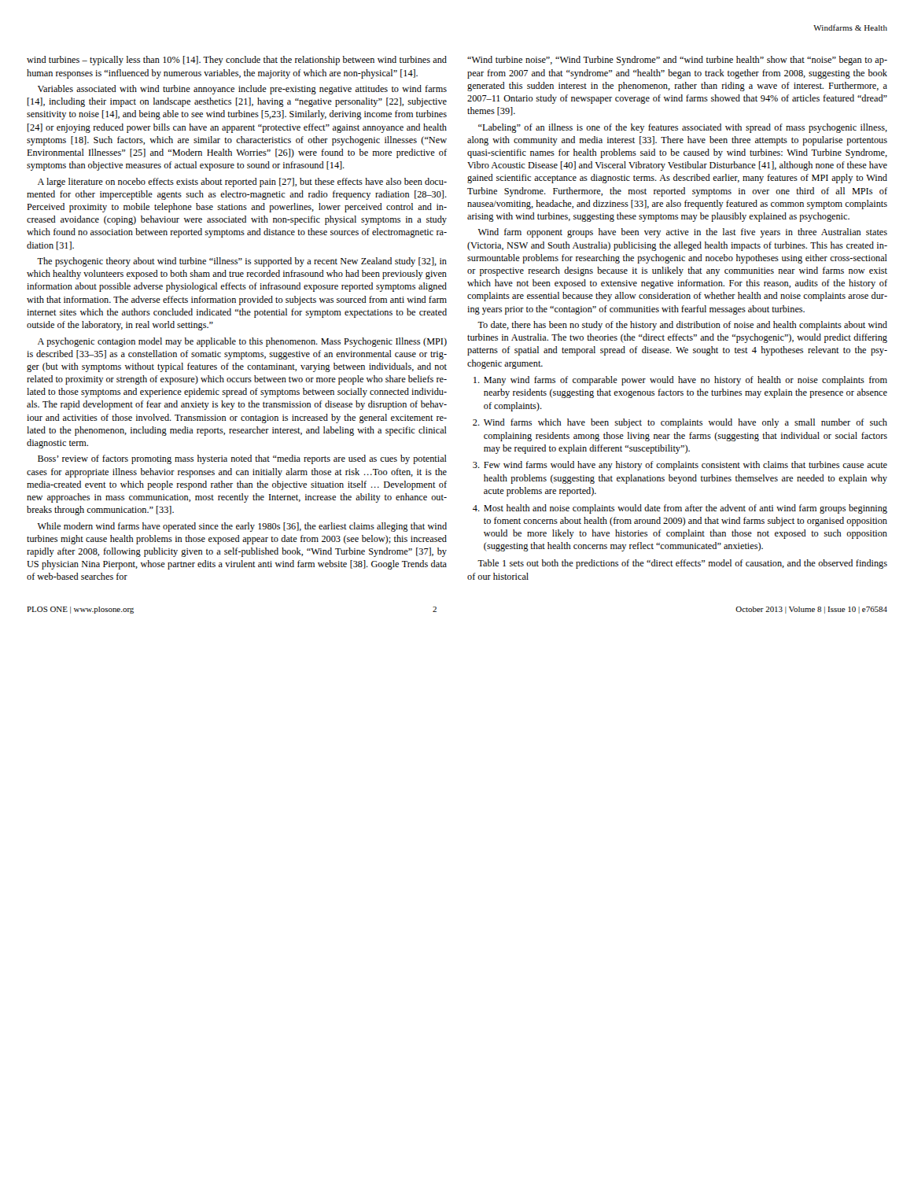Windfarms & Health
wind turbines – typically less than 10% [14]. They conclude that the relationship between wind turbines and human responses is “influenced by numerous variables, the majority of which are non-physical” [14].
Variables associated with wind turbine annoyance include pre-existing negative attitudes to wind farms [14], including their impact on landscape aesthetics [21], having a “negative personality” [22], subjective sensitivity to noise [14], and being able to see wind turbines [5,23]. Similarly, deriving income from turbines [24] or enjoying reduced power bills can have an apparent “protective effect” against annoyance and health symptoms [18]. Such factors, which are similar to characteristics of other psychogenic illnesses (“New Environmental Illnesses” [25] and “Modern Health Worries” [26]) were found to be more predictive of symptoms than objective measures of actual exposure to sound or infrasound [14].
A large literature on nocebo effects exists about reported pain [27], but these effects have also been documented for other imperceptible agents such as electro-magnetic and radio frequency radiation [28–30]. Perceived proximity to mobile telephone base stations and powerlines, lower perceived control and increased avoidance (coping) behaviour were associated with non-specific physical symptoms in a study which found no association between reported symptoms and distance to these sources of electromagnetic radiation [31].
The psychogenic theory about wind turbine “illness” is supported by a recent New Zealand study [32], in which healthy volunteers exposed to both sham and true recorded infrasound who had been previously given information about possible adverse physiological effects of infrasound exposure reported symptoms aligned with that information. The adverse effects information provided to subjects was sourced from anti wind farm internet sites which the authors concluded indicated “the potential for symptom expectations to be created outside of the laboratory, in real world settings.”
A psychogenic contagion model may be applicable to this phenomenon. Mass Psychogenic Illness (MPI) is described [33–35] as a constellation of somatic symptoms, suggestive of an environmental cause or trigger (but with symptoms without typical features of the contaminant, varying between individuals, and not related to proximity or strength of exposure) which occurs between two or more people who share beliefs related to those symptoms and experience epidemic spread of symptoms between socially connected individuals. The rapid development of fear and anxiety is key to the transmission of disease by disruption of behaviour and activities of those involved. Transmission or contagion is increased by the general excitement related to the phenomenon, including media reports, researcher interest, and labeling with a specific clinical diagnostic term.
Boss’ review of factors promoting mass hysteria noted that “media reports are used as cues by potential cases for appropriate illness behavior responses and can initially alarm those at risk …Too often, it is the media-created event to which people respond rather than the objective situation itself … Development of new approaches in mass communication, most recently the Internet, increase the ability to enhance outbreaks through communication.” [33].
While modern wind farms have operated since the early 1980s [36], the earliest claims alleging that wind turbines might cause health problems in those exposed appear to date from 2003 (see below); this increased rapidly after 2008, following publicity given to a self-published book, “Wind Turbine Syndrome” [37], by US physician Nina Pierpont, whose partner edits a virulent anti wind farm website [38]. Google Trends data of web-based searches for
“Wind turbine noise”, “Wind Turbine Syndrome” and “wind turbine health” show that “noise” began to appear from 2007 and that “syndrome” and “health” began to track together from 2008, suggesting the book generated this sudden interest in the phenomenon, rather than riding a wave of interest. Furthermore, a 2007–11 Ontario study of newspaper coverage of wind farms showed that 94% of articles featured “dread” themes [39].
“Labeling” of an illness is one of the key features associated with spread of mass psychogenic illness, along with community and media interest [33]. There have been three attempts to popularise portentous quasi-scientific names for health problems said to be caused by wind turbines: Wind Turbine Syndrome, Vibro Acoustic Disease [40] and Visceral Vibratory Vestibular Disturbance [41], although none of these have gained scientific acceptance as diagnostic terms. As described earlier, many features of MPI apply to Wind Turbine Syndrome. Furthermore, the most reported symptoms in over one third of all MPIs of nausea/vomiting, headache, and dizziness [33], are also frequently featured as common symptom complaints arising with wind turbines, suggesting these symptoms may be plausibly explained as psychogenic.
Wind farm opponent groups have been very active in the last five years in three Australian states (Victoria, NSW and South Australia) publicising the alleged health impacts of turbines. This has created insurmountable problems for researching the psychogenic and nocebo hypotheses using either cross-sectional or prospective research designs because it is unlikely that any communities near wind farms now exist which have not been exposed to extensive negative information. For this reason, audits of the history of complaints are essential because they allow consideration of whether health and noise complaints arose during years prior to the “contagion” of communities with fearful messages about turbines.
To date, there has been no study of the history and distribution of noise and health complaints about wind turbines in Australia. The two theories (the “direct effects” and the “psychogenic”), would predict differing patterns of spatial and temporal spread of disease. We sought to test 4 hypotheses relevant to the psychogenic argument.
Many wind farms of comparable power would have no history of health or noise complaints from nearby residents (suggesting that exogenous factors to the turbines may explain the presence or absence of complaints).
Wind farms which have been subject to complaints would have only a small number of such complaining residents among those living near the farms (suggesting that individual or social factors may be required to explain different “susceptibility”).
Few wind farms would have any history of complaints consistent with claims that turbines cause acute health problems (suggesting that explanations beyond turbines themselves are needed to explain why acute problems are reported).
Most health and noise complaints would date from after the advent of anti wind farm groups beginning to foment concerns about health (from around 2009) and that wind farms subject to organised opposition would be more likely to have histories of complaint than those not exposed to such opposition (suggesting that health concerns may reflect “communicated” anxieties).
Table 1 sets out both the predictions of the “direct effects” model of causation, and the observed findings of our historical
PLOS ONE | www.plosone.org
2
October 2013 | Volume 8 | Issue 10 | e76584